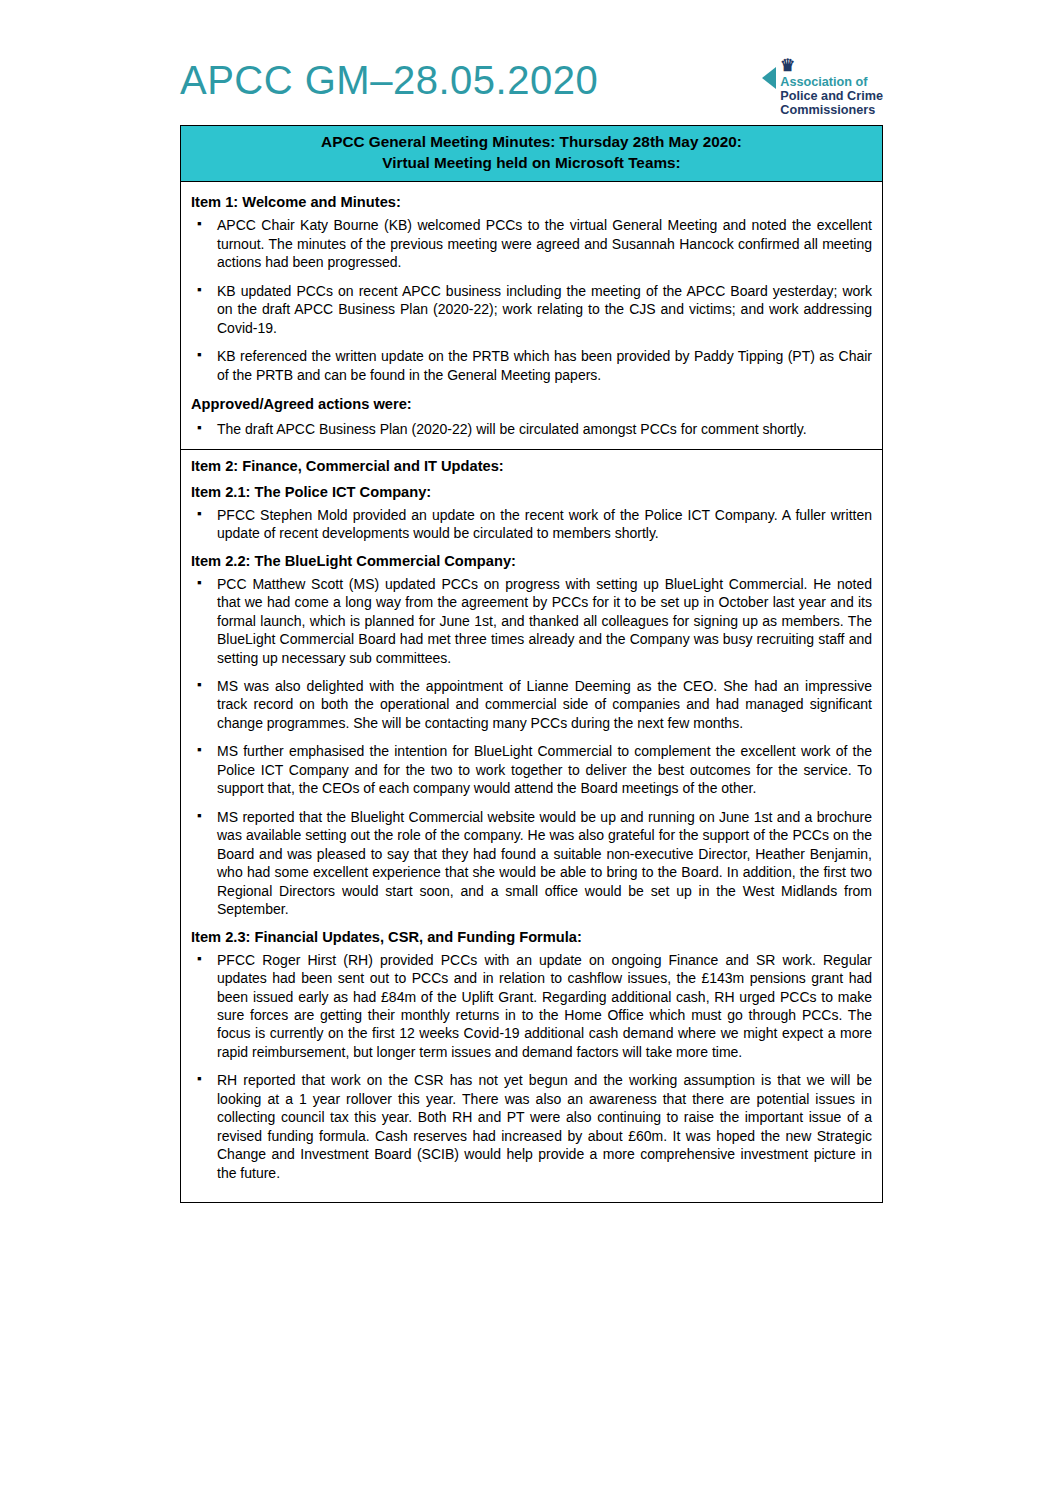APCC GM–28.05.2020
♛
Association of Police and Crime
Commissioners
APCC General Meeting Minutes: Thursday 28th May 2020:
Virtual Meeting held on Microsoft Teams:
Item 1: Welcome and Minutes:
APCC Chair Katy Bourne (KB) welcomed PCCs to the virtual General Meeting and noted the excellent turnout. The minutes of the previous meeting were agreed and Susannah Hancock confirmed all meeting actions had been progressed.
KB updated PCCs on recent APCC business including the meeting of the APCC Board yesterday; work on the draft APCC Business Plan (2020-22); work relating to the CJS and victims; and work addressing Covid-19.
KB referenced the written update on the PRTB which has been provided by Paddy Tipping (PT) as Chair of the PRTB and can be found in the General Meeting papers.
Approved/Agreed actions were:
The draft APCC Business Plan (2020-22) will be circulated amongst PCCs for comment shortly.
Item 2: Finance, Commercial and IT Updates:
Item 2.1: The Police ICT Company:
PFCC Stephen Mold provided an update on the recent work of the Police ICT Company. A fuller written update of recent developments would be circulated to members shortly.
Item 2.2: The BlueLight Commercial Company:
PCC Matthew Scott (MS) updated PCCs on progress with setting up BlueLight Commercial. He noted that we had come a long way from the agreement by PCCs for it to be set up in October last year and its formal launch, which is planned for June 1st, and thanked all colleagues for signing up as members. The BlueLight Commercial Board had met three times already and the Company was busy recruiting staff and setting up necessary sub committees.
MS was also delighted with the appointment of Lianne Deeming as the CEO. She had an impressive track record on both the operational and commercial side of companies and had managed significant change programmes. She will be contacting many PCCs during the next few months.
MS further emphasised the intention for BlueLight Commercial to complement the excellent work of the Police ICT Company and for the two to work together to deliver the best outcomes for the service. To support that, the CEOs of each company would attend the Board meetings of the other.
MS reported that the Bluelight Commercial website would be up and running on June 1st and a brochure was available setting out the role of the company. He was also grateful for the support of the PCCs on the Board and was pleased to say that they had found a suitable non-executive Director, Heather Benjamin, who had some excellent experience that she would be able to bring to the Board. In addition, the first two Regional Directors would start soon, and a small office would be set up in the West Midlands from September.
Item 2.3: Financial Updates, CSR, and Funding Formula:
PFCC Roger Hirst (RH) provided PCCs with an update on ongoing Finance and SR work. Regular updates had been sent out to PCCs and in relation to cashflow issues, the £143m pensions grant had been issued early as had £84m of the Uplift Grant. Regarding additional cash, RH urged PCCs to make sure forces are getting their monthly returns in to the Home Office which must go through PCCs. The focus is currently on the first 12 weeks Covid-19 additional cash demand where we might expect a more rapid reimbursement, but longer term issues and demand factors will take more time.
RH reported that work on the CSR has not yet begun and the working assumption is that we will be looking at a 1 year rollover this year. There was also an awareness that there are potential issues in collecting council tax this year. Both RH and PT were also continuing to raise the important issue of a revised funding formula. Cash reserves had increased by about £60m. It was hoped the new Strategic Change and Investment Board (SCIB) would help provide a more comprehensive investment picture in the future.